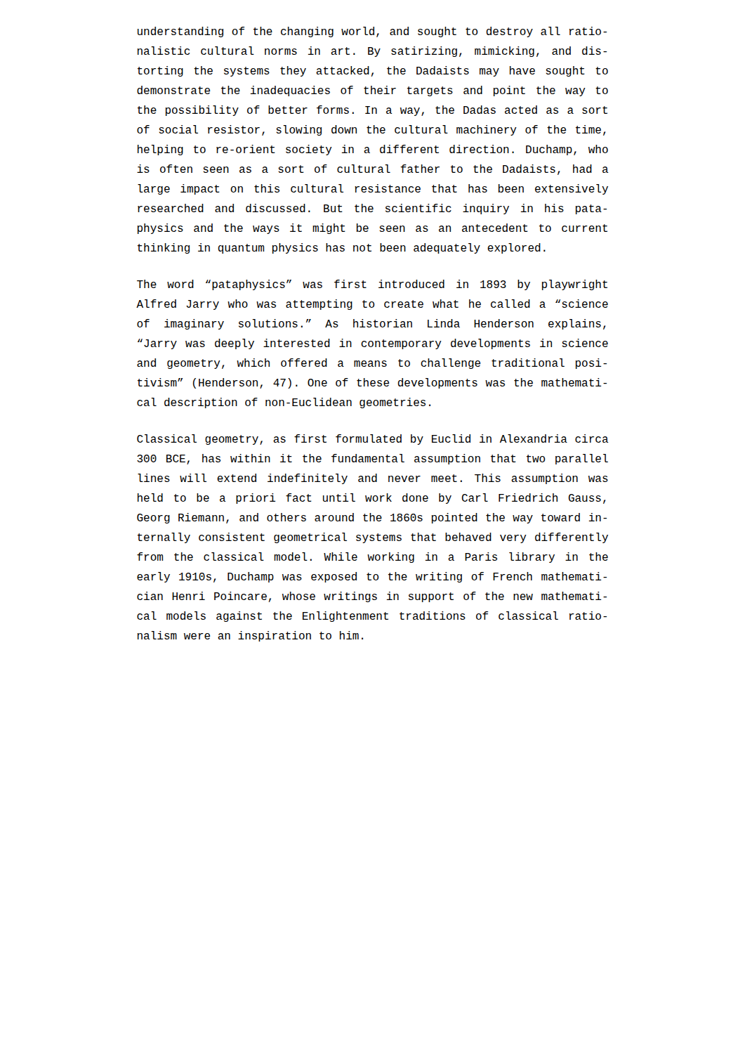understanding of the changing world, and sought to destroy all rationalistic cultural norms in art. By satirizing, mimicking, and distorting the systems they attacked, the Dadaists may have sought to demonstrate the inadequacies of their targets and point the way to the possibility of better forms. In a way, the Dadas acted as a sort of social resistor, slowing down the cultural machinery of the time, helping to re-orient society in a different direction. Duchamp, who is often seen as a sort of cultural father to the Dadaists, had a large impact on this cultural resistance that has been extensively researched and discussed. But the scientific inquiry in his pataphysics and the ways it might be seen as an antecedent to current thinking in quantum physics has not been adequately explored.
The word “pataphysics” was first introduced in 1893 by playwright Alfred Jarry who was attempting to create what he called a “science of imaginary solutions.” As historian Linda Henderson explains, “Jarry was deeply interested in contemporary developments in science and geometry, which offered a means to challenge traditional positivism” (Henderson, 47). One of these developments was the mathematical description of non-Euclidean geometries.
Classical geometry, as first formulated by Euclid in Alexandria circa 300 BCE, has within it the fundamental assumption that two parallel lines will extend indefinitely and never meet. This assumption was held to be a priori fact until work done by Carl Friedrich Gauss, Georg Riemann, and others around the 1860s pointed the way toward internally consistent geometrical systems that behaved very differently from the classical model. While working in a Paris library in the early 1910s, Duchamp was exposed to the writing of French mathematician Henri Poincare, whose writings in support of the new mathematical models against the Enlightenment traditions of classical rationalism were an inspiration to him.